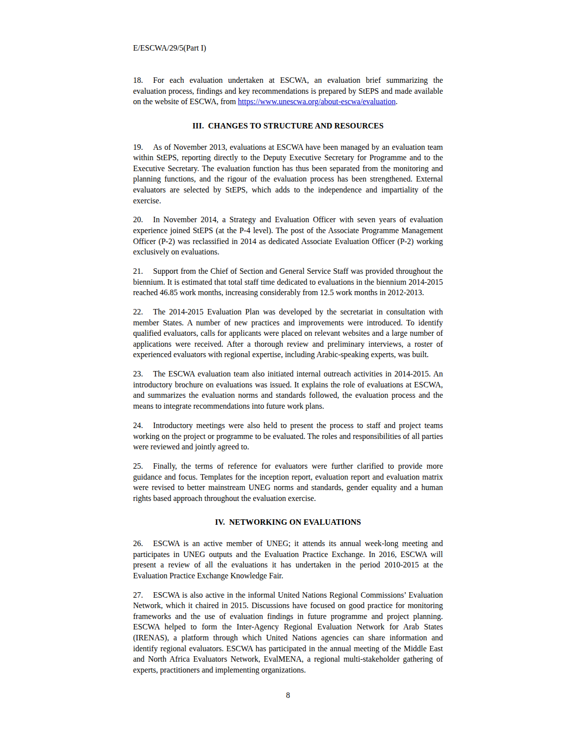E/ESCWA/29/5(Part I)
18. For each evaluation undertaken at ESCWA, an evaluation brief summarizing the evaluation process, findings and key recommendations is prepared by StEPS and made available on the website of ESCWA, from https://www.unescwa.org/about-escwa/evaluation.
III. Changes to structure and resources
19. As of November 2013, evaluations at ESCWA have been managed by an evaluation team within StEPS, reporting directly to the Deputy Executive Secretary for Programme and to the Executive Secretary. The evaluation function has thus been separated from the monitoring and planning functions, and the rigour of the evaluation process has been strengthened. External evaluators are selected by StEPS, which adds to the independence and impartiality of the exercise.
20. In November 2014, a Strategy and Evaluation Officer with seven years of evaluation experience joined StEPS (at the P-4 level). The post of the Associate Programme Management Officer (P-2) was reclassified in 2014 as dedicated Associate Evaluation Officer (P-2) working exclusively on evaluations.
21. Support from the Chief of Section and General Service Staff was provided throughout the biennium. It is estimated that total staff time dedicated to evaluations in the biennium 2014-2015 reached 46.85 work months, increasing considerably from 12.5 work months in 2012-2013.
22. The 2014-2015 Evaluation Plan was developed by the secretariat in consultation with member States. A number of new practices and improvements were introduced. To identify qualified evaluators, calls for applicants were placed on relevant websites and a large number of applications were received. After a thorough review and preliminary interviews, a roster of experienced evaluators with regional expertise, including Arabic-speaking experts, was built.
23. The ESCWA evaluation team also initiated internal outreach activities in 2014-2015. An introductory brochure on evaluations was issued. It explains the role of evaluations at ESCWA, and summarizes the evaluation norms and standards followed, the evaluation process and the means to integrate recommendations into future work plans.
24. Introductory meetings were also held to present the process to staff and project teams working on the project or programme to be evaluated. The roles and responsibilities of all parties were reviewed and jointly agreed to.
25. Finally, the terms of reference for evaluators were further clarified to provide more guidance and focus. Templates for the inception report, evaluation report and evaluation matrix were revised to better mainstream UNEG norms and standards, gender equality and a human rights based approach throughout the evaluation exercise.
IV. Networking on evaluations
26. ESCWA is an active member of UNEG; it attends its annual week-long meeting and participates in UNEG outputs and the Evaluation Practice Exchange. In 2016, ESCWA will present a review of all the evaluations it has undertaken in the period 2010-2015 at the Evaluation Practice Exchange Knowledge Fair.
27. ESCWA is also active in the informal United Nations Regional Commissions’ Evaluation Network, which it chaired in 2015. Discussions have focused on good practice for monitoring frameworks and the use of evaluation findings in future programme and project planning. ESCWA helped to form the Inter-Agency Regional Evaluation Network for Arab States (IRENAS), a platform through which United Nations agencies can share information and identify regional evaluators. ESCWA has participated in the annual meeting of the Middle East and North Africa Evaluators Network, EvalMENA, a regional multi-stakeholder gathering of experts, practitioners and implementing organizations.
8